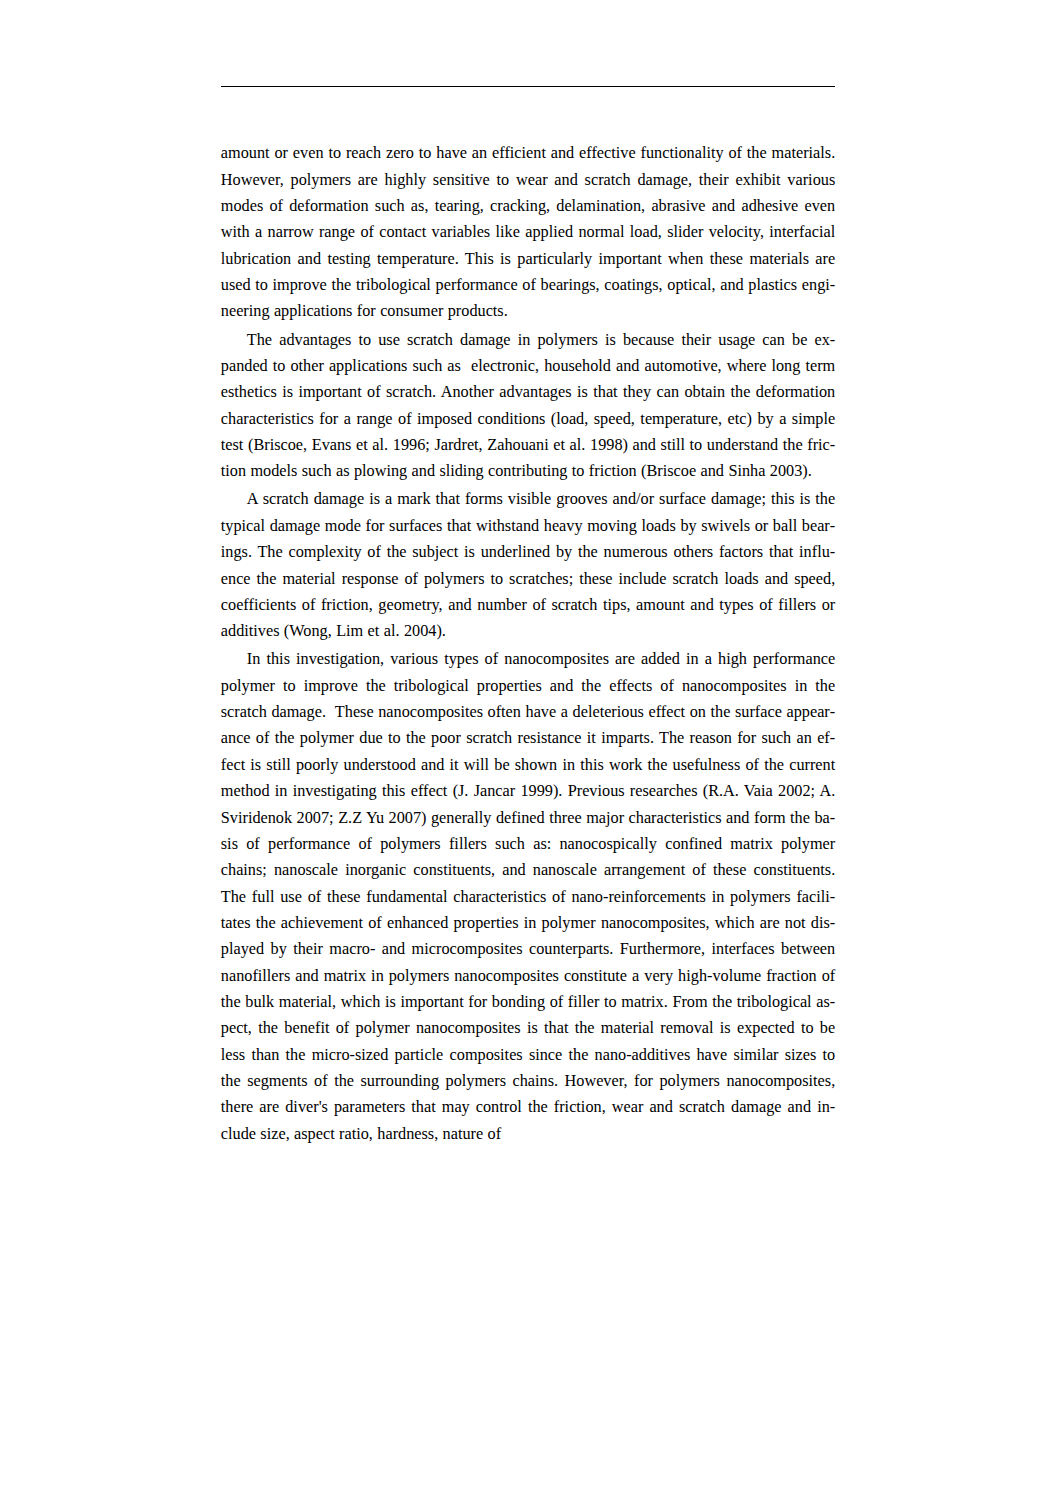amount or even to reach zero to have an efficient and effective functionality of the materials. However, polymers are highly sensitive to wear and scratch damage, their exhibit various modes of deformation such as, tearing, cracking, delamination, abrasive and adhesive even with a narrow range of contact variables like applied normal load, slider velocity, interfacial lubrication and testing temperature. This is particularly important when these materials are used to improve the tribological performance of bearings, coatings, optical, and plastics engineering applications for consumer products.
The advantages to use scratch damage in polymers is because their usage can be expanded to other applications such as electronic, household and automotive, where long term esthetics is important of scratch. Another advantages is that they can obtain the deformation characteristics for a range of imposed conditions (load, speed, temperature, etc) by a simple test (Briscoe, Evans et al. 1996; Jardret, Zahouani et al. 1998) and still to understand the friction models such as plowing and sliding contributing to friction (Briscoe and Sinha 2003).
A scratch damage is a mark that forms visible grooves and/or surface damage; this is the typical damage mode for surfaces that withstand heavy moving loads by swivels or ball bearings. The complexity of the subject is underlined by the numerous others factors that influence the material response of polymers to scratches; these include scratch loads and speed, coefficients of friction, geometry, and number of scratch tips, amount and types of fillers or additives (Wong, Lim et al. 2004).
In this investigation, various types of nanocomposites are added in a high performance polymer to improve the tribological properties and the effects of nanocomposites in the scratch damage. These nanocomposites often have a deleterious effect on the surface appearance of the polymer due to the poor scratch resistance it imparts. The reason for such an effect is still poorly understood and it will be shown in this work the usefulness of the current method in investigating this effect (J. Jancar 1999). Previous researches (R.A. Vaia 2002; A. Sviridenok 2007; Z.Z Yu 2007) generally defined three major characteristics and form the basis of performance of polymers fillers such as: nanocospically confined matrix polymer chains; nanoscale inorganic constituents, and nanoscale arrangement of these constituents. The full use of these fundamental characteristics of nano-reinforcements in polymers facilitates the achievement of enhanced properties in polymer nanocomposites, which are not displayed by their macro- and microcomposites counterparts. Furthermore, interfaces between nanofillers and matrix in polymers nanocomposites constitute a very high-volume fraction of the bulk material, which is important for bonding of filler to matrix. From the tribological aspect, the benefit of polymer nanocomposites is that the material removal is expected to be less than the micro-sized particle composites since the nano-additives have similar sizes to the segments of the surrounding polymers chains. However, for polymers nanocomposites, there are diver's parameters that may control the friction, wear and scratch damage and include size, aspect ratio, hardness, nature of